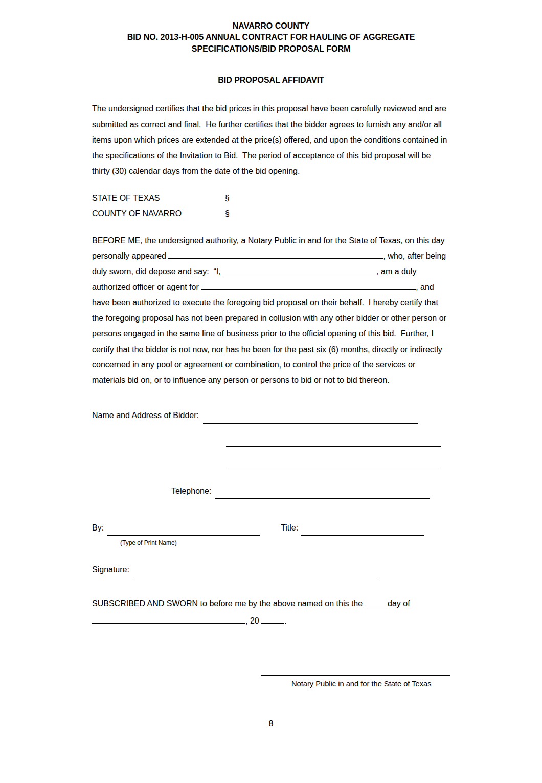NAVARRO COUNTY
BID NO. 2013-H-005 ANNUAL CONTRACT FOR HAULING OF AGGREGATE
SPECIFICATIONS/BID PROPOSAL FORM
BID PROPOSAL AFFIDAVIT
The undersigned certifies that the bid prices in this proposal have been carefully reviewed and are submitted as correct and final. He further certifies that the bidder agrees to furnish any and/or all items upon which prices are extended at the price(s) offered, and upon the conditions contained in the specifications of the Invitation to Bid. The period of acceptance of this bid proposal will be thirty (30) calendar days from the date of the bid opening.
STATE OF TEXAS§
COUNTY OF NAVARRO§
BEFORE ME, the undersigned authority, a Notary Public in and for the State of Texas, on this day personally appeared , who, after being duly sworn, did depose and say: “I, , am a duly authorized officer or agent for , and have been authorized to execute the foregoing bid proposal on their behalf. I hereby certify that the foregoing proposal has not been prepared in collusion with any other bidder or other person or persons engaged in the same line of business prior to the official opening of this bid. Further, I certify that the bidder is not now, nor has he been for the past six (6) months, directly or indirectly concerned in any pool or agreement or combination, to control the price of the services or materials bid on, or to influence any person or persons to bid or not to bid thereon.
Name and Address of Bidder:
Telephone:
By: Title:
(Type of Print Name)
Signature:
SUBSCRIBED AND SWORN to before me by the above named on this the day of
, 20 .
Notary Public in and for the State of Texas
8